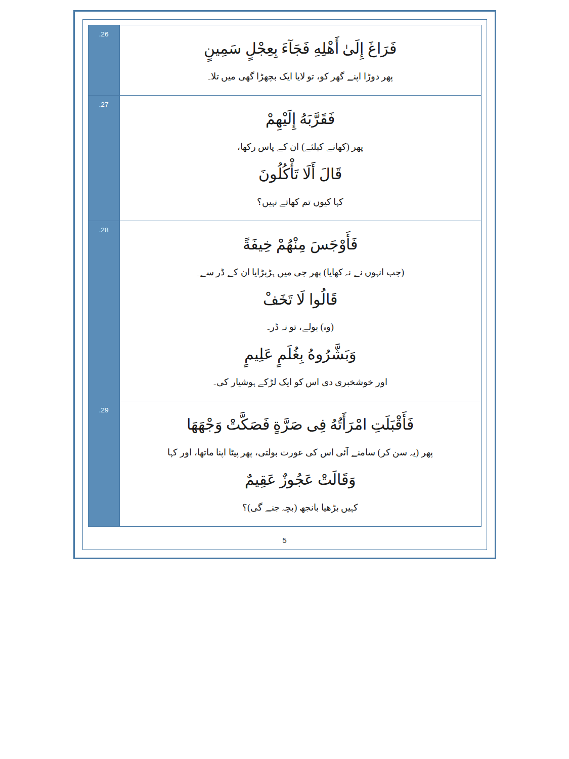| فَرَاغَ إِلَىٰ أَهْلِهِ فَجَآءَ بِعِجْلٍ سَمِينٍ پھر دوڑا اپنے گھر کو، تو لایا ایک بچھڑا گھی میں تلا۔ | 26. |
| فَقَرَّبَهُ إِلَيْهِمْ پھر (کھانے کیلئے) ان کے پاس رکھا، قَالَ أَلَا تَأْكُلُونَ کہا کیوں تم کھاتے نہیں؟ | 27. |
| فَأَوْجَسَ مِنْهُمْ خِيفَةً (جب انہوں نے نہ کھایا) پھر جی میں ہڑبڑایا ان کے ڈر سے۔ قَالُوا لَا تَخَفْ (وہ) بولے، تو نہ ڈر۔ وَبَشَّرُوهُ بِغُلَمٍ عَلِيمٍ اور خوشخبری دی اس کو ایک لڑکے ہوشیار کی۔ | 28. |
| فَأَقْبَلَتِ امْرَأَتُهُ فِى صَرَّةٍ فَصَكَّتْ وَجْهَهَا پھر (یہ سن کر) سامنے آئی اس کی عورت بولتی، پھر پیٹا اپنا ماتھا، اور کہا وَقَالَتْ عَجُوزٌ عَقِيمٌ کہیں بڑھیا بانجھ (بچہ جنے گی)؟ | 29. |
5